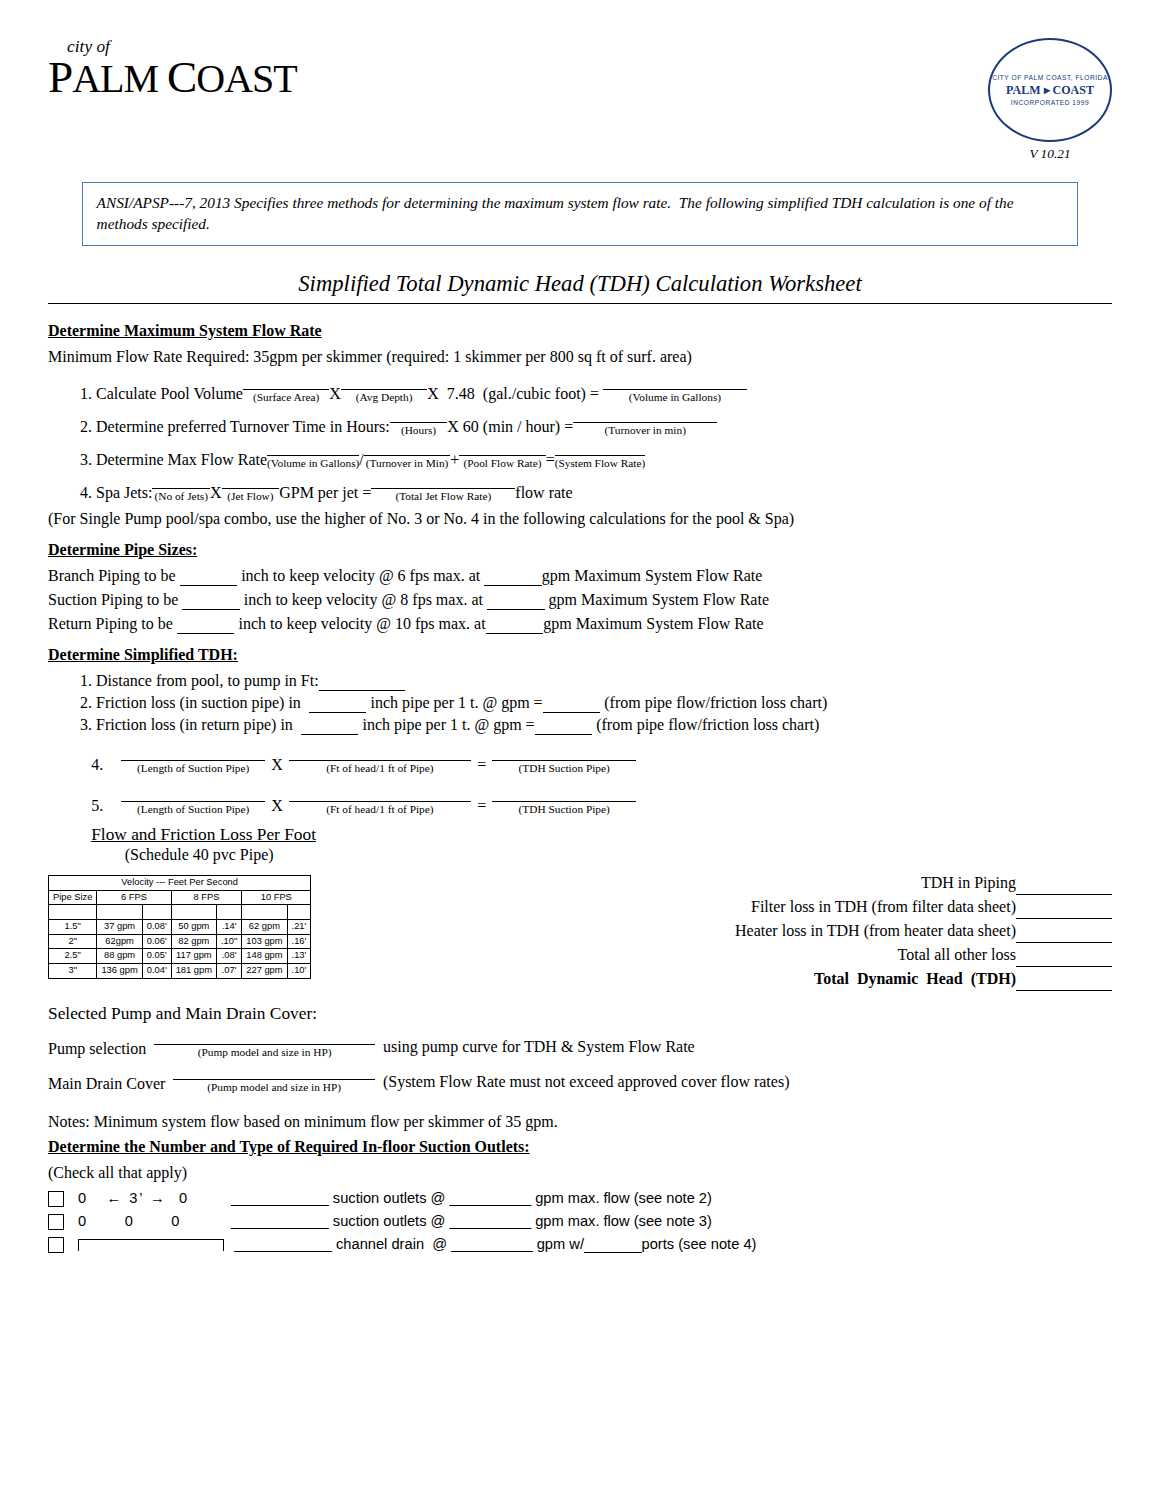city of PALM COAST
CITY OF PALM COAST, FLORIDA
PALM ▸ COAST
INCORPORATED 1999
V 10.21
ANSI/APSP---7, 2013 Specifies three methods for determining the maximum system flow rate. The following simplified TDH calculation is one of the methods specified.
Simplified Total Dynamic Head (TDH) Calculation Worksheet
Determine Maximum System Flow Rate
Minimum Flow Rate Required: 35gpm per skimmer (required: 1 skimmer per 800 sq ft of surf. area)
Calculate Pool Volume (Surface Area) X (Avg Depth) X 7.48 (gal./cubic foot) = (Volume in Gallons)
Determine preferred Turnover Time in Hours: (Hours) X 60 (min / hour) = (Turnover in min)
Determine Max Flow Rate (Volume in Gallons)/ (Turnover in Min)+ (Pool Flow Rate)= (System Flow Rate)
Spa Jets: (No of Jets) X (Jet Flow) GPM per jet = (Total Jet Flow Rate) flow rate
(For Single Pump pool/spa combo, use the higher of No. 3 or No. 4 in the following calculations for the pool & Spa)
Determine Pipe Sizes:
Branch Piping to be inch to keep velocity @ 6 fps max. at gpm Maximum System Flow Rate
Suction Piping to be inch to keep velocity @ 8 fps max. at gpm Maximum System Flow Rate
Return Piping to be inch to keep velocity @ 10 fps max. at gpm Maximum System Flow Rate
Determine Simplified TDH:
Distance from pool, to pump in Ft:
Friction loss (in suction pipe) in inch pipe per 1 t. @ gpm = (from pipe flow/friction loss chart)
Friction loss (in return pipe) in inch pipe per 1 t. @ gpm = (from pipe flow/friction loss chart)
4. (Length of Suction Pipe) X (Ft of head/1 ft of Pipe) = (TDH Suction Pipe)
5. (Length of Suction Pipe) X (Ft of head/1 ft of Pipe) = (TDH Suction Pipe)
Flow and Friction Loss Per Foot
(Schedule 40 pvc Pipe)
| Velocity --- Feet Per Second |
| Pipe Size | 6 FPS | 8 FPS | 10 FPS |
| 1.5" | 37 gpm | 0.08' | 50 gpm | .14' | 62 gpm | .21' |
| 2" | 62gpm | 0.06' | 82 gpm | .10" | 103 gpm | .16' |
| 2.5" | 88 gpm | 0.05' | 117 gpm | .08' | 148 gpm | .13' |
| 3" | 136 gpm | 0.04' | 181 gpm | .07' | 227 gpm | .10' |
TDH in Piping
Filter loss in TDH (from filter data sheet)
Heater loss in TDH (from heater data sheet)
Total all other loss
Total Dynamic Head (TDH)
Selected Pump and Main Drain Cover:
Pump selection (Pump model and size in HP) using pump curve for TDH & System Flow Rate
Main Drain Cover (Pump model and size in HP) (System Flow Rate must not exceed approved cover flow rates)
Notes: Minimum system flow based on minimum flow per skimmer of 35 gpm.
Determine the Number and Type of Required In‑floor Suction Outlets:
(Check all that apply)
0 ← 3’ → 0 ____________ suction outlets @ __________ gpm max. flow (see note 2)
0 0 0 ____________ suction outlets @ __________ gpm max. flow (see note 3)
____________ channel drain @ __________ gpm w/ ports (see note 4)